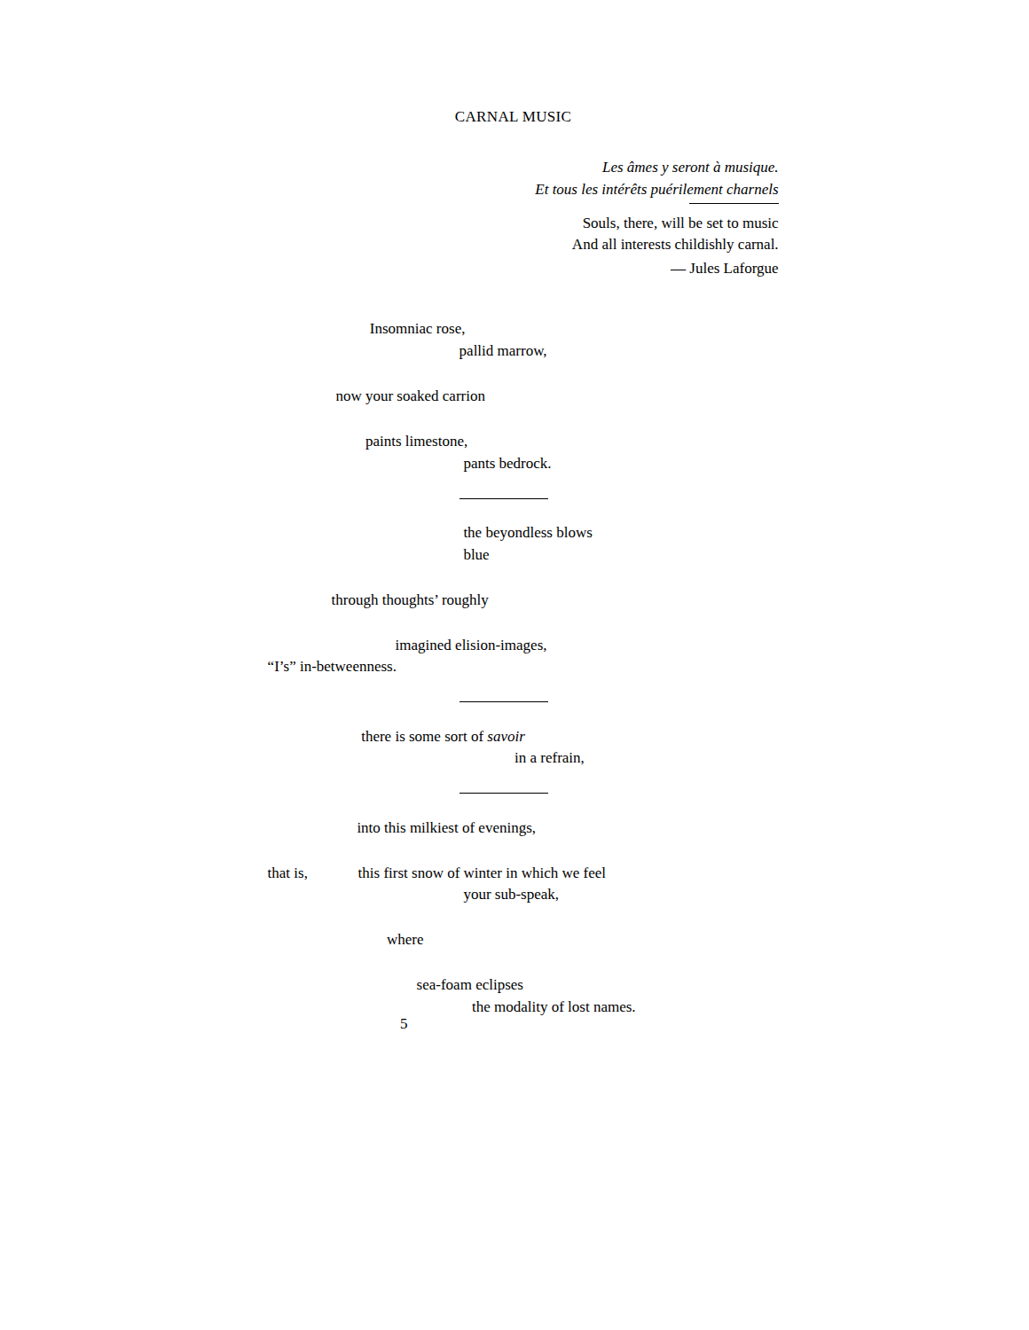Carnal Music
Les âmes y seront à musique.
Et tous les intérêts puérilement charnels Souls, there, will be set to music
And all interests childishly carnal. — Jules Laforgue
Insomniac rose, pallid marrow,
now your soaked carrion
paints limestone, pants bedrock.
the beyondless blows blue
through thoughts’ roughly
imagined elision-images, “I’s” in-betweenness.
there is some sort of savoir in a refrain,
into this milkiest of evenings,
that is, this first snow of winter in which we feel your sub-speak,
where
sea-foam eclipses the modality of lost names.
5